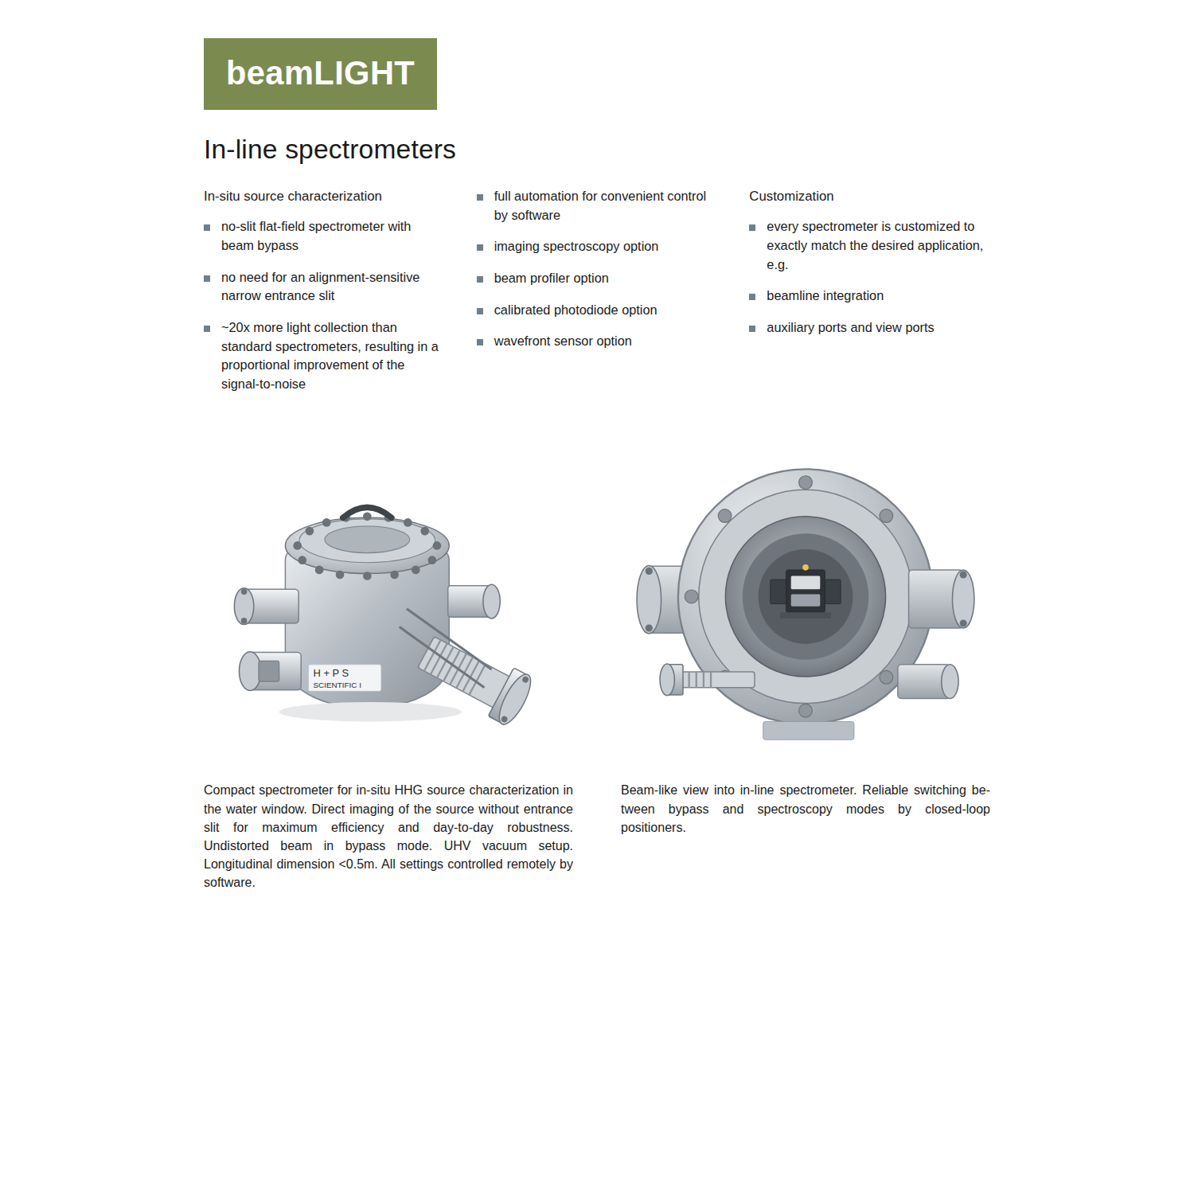beamLIGHT
In-line spectrometers
In-situ source characterization
no-slit flat-field spectrometer with beam bypass
no need for an alignment-sensitive narrow entrance slit
~20x more light collection than standard spectrometers, resulting in a proportional improvement of the signal-to-noise
full automation for convenient control by software
imaging spectroscopy option
beam profiler option
calibrated photodiode option
wavefront sensor option
Customization
every spectrometer is customized to exactly match the desired application, e.g.
beamline integration
auxiliary ports and view ports
H + P S SCIENTIFIC I
Compact spectrometer for in-situ HHG source characterization in the water window. Direct imaging of the source without entrance slit for maximum efficiency and day-to-day robustness. Undistorted beam in bypass mode. UHV vacuum setup. Longitudinal dimension <0.5m. All settings controlled remotely by software.
Beam-like view into in-line spectrometer. Reliable switching between bypass and spectroscopy modes by closed-loop positioners.